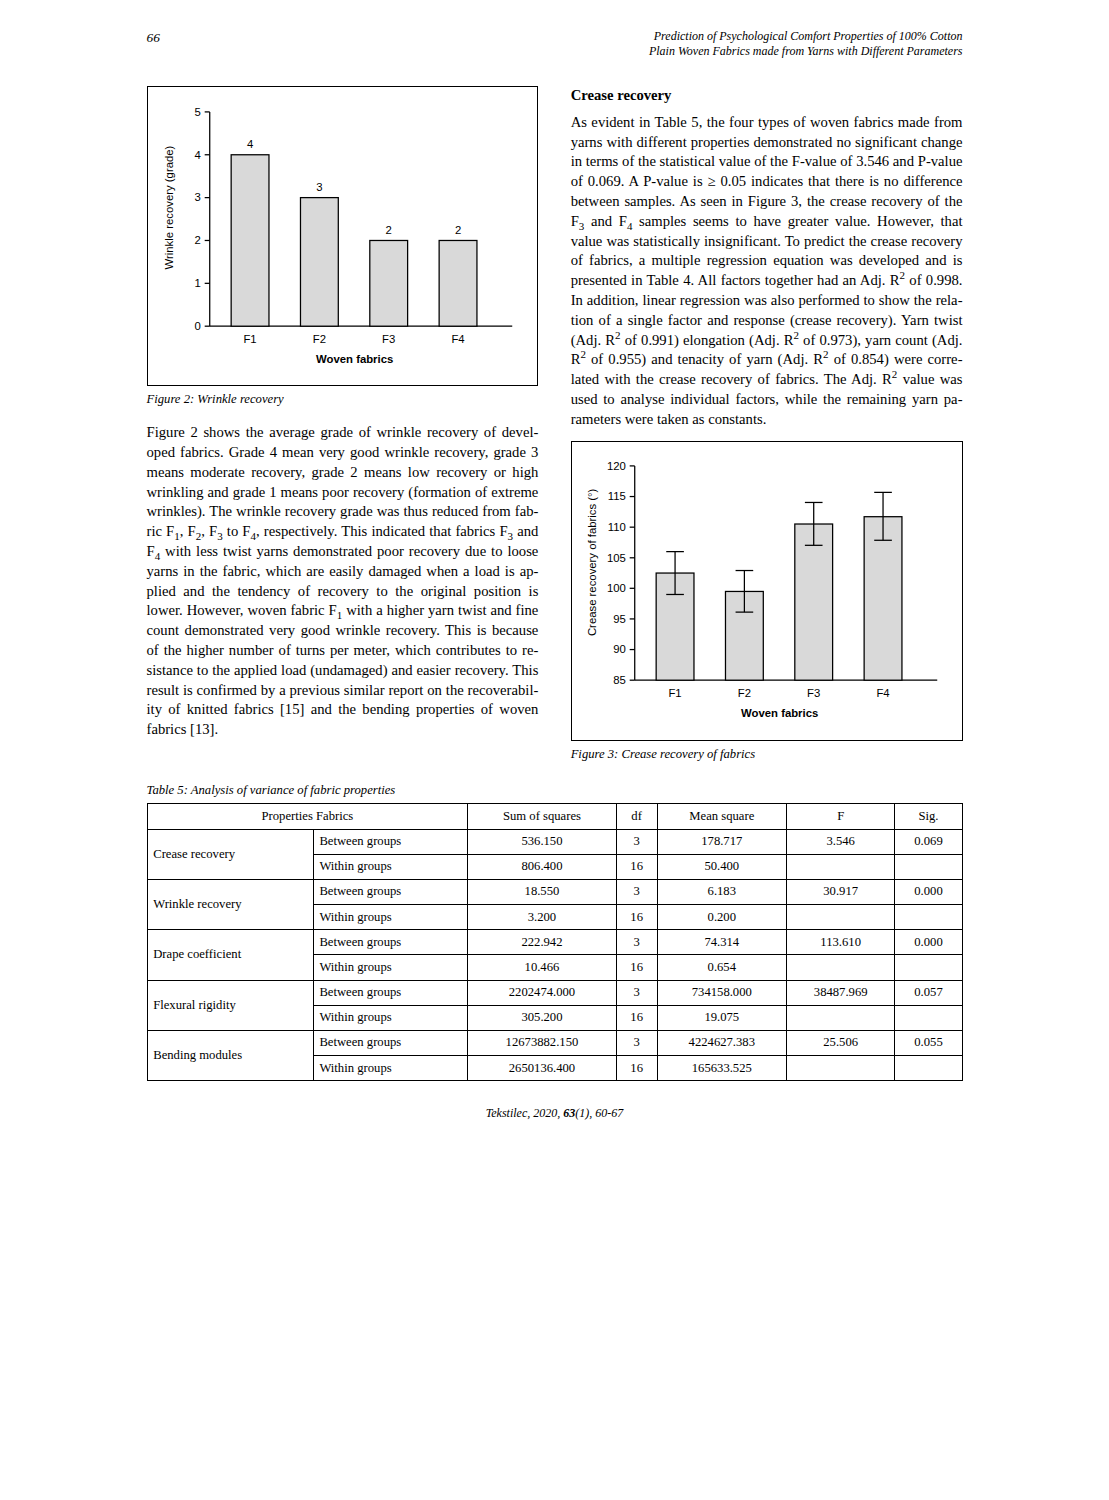66
Prediction of Psychological Comfort Properties of 100% Cotton
Plain Woven Fabrics made from Yarns with Different Parameters
0 1 2 3 4 5 Wrinkle recovery (grade) 4 3 2 2 F1 F2 F3 F4 Woven fabrics
Figure 2: Wrinkle recovery
Figure 2 shows the average grade of wrinkle recovery of developed fabrics. Grade 4 mean very good wrinkle recovery, grade 3 means moderate recovery, grade 2 means low recovery or high wrinkling and grade 1 means poor recovery (formation of extreme wrinkles). The wrinkle recovery grade was thus reduced from fabric F1, F2, F3 to F4, respectively. This indicated that fabrics F3 and F4 with less twist yarns demonstrated poor recovery due to loose yarns in the fabric, which are easily damaged when a load is applied and the tendency of recovery to the original position is lower. However, woven fabric F1 with a higher yarn twist and fine count demonstrated very good wrinkle recovery. This is because of the higher number of turns per meter, which contributes to resistance to the applied load (undamaged) and easier recovery. This result is confirmed by a previous similar report on the recoverability of knitted fabrics [15] and the bending properties of woven fabrics [13].
Crease recovery
As evident in Table 5, the four types of woven fabrics made from yarns with different properties demonstrated no significant change in terms of the statistical value of the F-value of 3.546 and P-value of 0.069. A P-value is ≥ 0.05 indicates that there is no difference between samples. As seen in Figure 3, the crease recovery of the F3 and F4 samples seems to have greater value. However, that value was statistically insignificant. To predict the crease recovery of fabrics, a multiple regression equation was developed and is presented in Table 4. All factors together had an Adj. R2 of 0.998. In addition, linear regression was also performed to show the relation of a single factor and response (crease recovery). Yarn twist (Adj. R2 of 0.991) elongation (Adj. R2 of 0.973), yarn count (Adj. R2 of 0.955) and tenacity of yarn (Adj. R2 of 0.854) were correlated with the crease recovery of fabrics. The Adj. R2 value was used to analyse individual factors, while the remaining yarn parameters were taken as constants.
85 90 95 100 105 110 115 120 Crease recovery of fabrics (°) F1 F2 F3 F4 Woven fabrics
Figure 3: Crease recovery of fabrics
Table 5: Analysis of variance of fabric properties
| Properties Fabrics | Sum of squares | df | Mean square | F | Sig. |
| --- | --- | --- | --- | --- | --- |
| Crease recovery | Between groups | 536.150 | 3 | 178.717 | 3.546 | 0.069 |
| Within groups | 806.400 | 16 | 50.400 | | |
| Wrinkle recovery | Between groups | 18.550 | 3 | 6.183 | 30.917 | 0.000 |
| Within groups | 3.200 | 16 | 0.200 | | |
| Drape coefficient | Between groups | 222.942 | 3 | 74.314 | 113.610 | 0.000 |
| Within groups | 10.466 | 16 | 0.654 | | |
| Flexural rigidity | Between groups | 2202474.000 | 3 | 734158.000 | 38487.969 | 0.057 |
| Within groups | 305.200 | 16 | 19.075 | | |
| Bending modules | Between groups | 12673882.150 | 3 | 4224627.383 | 25.506 | 0.055 |
| Within groups | 2650136.400 | 16 | 165633.525 | | |
Tekstilec, 2020, 63(1), 60-67